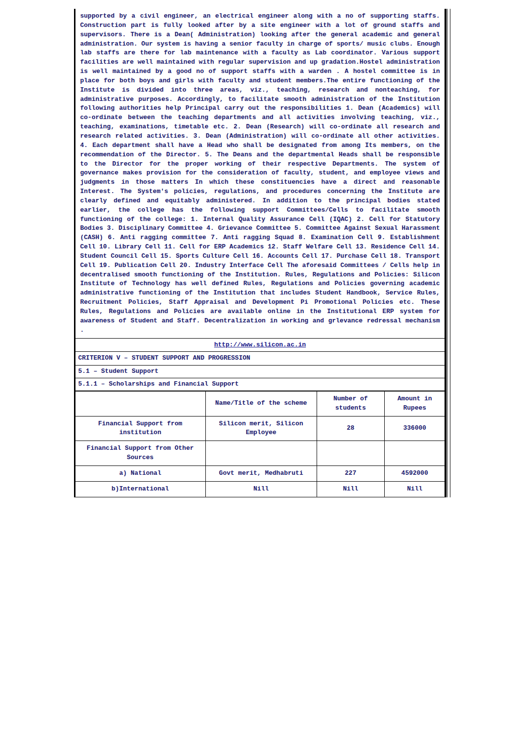supported by a civil engineer, an electrical engineer along with a no of supporting staffs. Construction part is fully looked after by a site engineer with a lot of ground staffs and supervisors. There is a Dean( Administration) looking after the general academic and general administration. Our system is having a senior faculty in charge of sports/ music clubs. Enough lab staffs are there for lab maintenance with a faculty as Lab coordinator. Various support facilities are well maintained with regular supervision and up gradation.Hostel administration is well maintained by a good no of support staffs with a warden . A hostel committee is in place for both boys and girls with faculty and student members.The entire functioning of the Institute is divided into three areas, viz., teaching, research and nonteaching, for administrative purposes. Accordingly, to facilitate smooth administration of the Institution following authorities help Principal carry out the responsibilities 1. Dean (Academics) will co-ordinate between the teaching departments and all activities involving teaching, viz., teaching, examinations, timetable etc. 2. Dean (Research) will co-ordinate all research and research related activities. 3. Dean (Administration) will co-ordinate all other activities. 4. Each department shall have a Head who shall be designated from among Its members, on the recommendation of the Director. 5. The Deans and the departmental Heads shall be responsible to the Director for the proper working of their respective Departments. The system of governance makes provision for the consideration of faculty, student, and employee views and judgments in those matters In which these constituencies have a direct and reasonable Interest. The System's policies, regulations, and procedures concerning the Institute are clearly defined and equitably administered. In addition to the principal bodies stated earlier, the college has the following support Committees/Cells to facilitate smooth functioning of the college: 1. Internal Quality Assurance Cell (IQAC) 2. Cell for Statutory Bodies 3. Disciplinary Committee 4. Grievance Committee 5. Committee Against Sexual Harassment (CASH) 6. Anti ragging committee 7. Anti ragging Squad 8. Examination Cell 9. Establishment Cell 10. Library Cell 11. Cell for ERP Academics 12. Staff Welfare Cell 13. Residence Cell 14. Student Council Cell 15. Sports Culture Cell 16. Accounts Cell 17. Purchase Cell 18. Transport Cell 19. Publication Cell 20. Industry Interface Cell The aforesaid Committees / Cells help in decentralised smooth functioning of the Institution. Rules, Regulations and Policies: Silicon Institute of Technology has well defined Rules, Regulations and Policies governing academic administrative functioning of the Institution that includes Student Handbook, Service Rules, Recruitment Policies, Staff Appraisal and Development Pi Promotional Policies etc. These Rules, Regulations and Policies are available online in the Institutional ERP system for awareness of Student and Staff. Decentralization in working and grlevance redressal mechanism .
http://www.silicon.ac.in
CRITERION V – STUDENT SUPPORT AND PROGRESSION
5.1 – Student Support
5.1.1 – Scholarships and Financial Support
| | Name/Title of the scheme | Number of students | Amount in Rupees |
| Financial Support from institution | Silicon merit, Silicon Employee | 28 | 336000 |
| Financial Support from Other Sources | | | |
| a) National | Govt merit, Medhabruti | 227 | 4592000 |
| b)International | Nill | Nill | Nill |